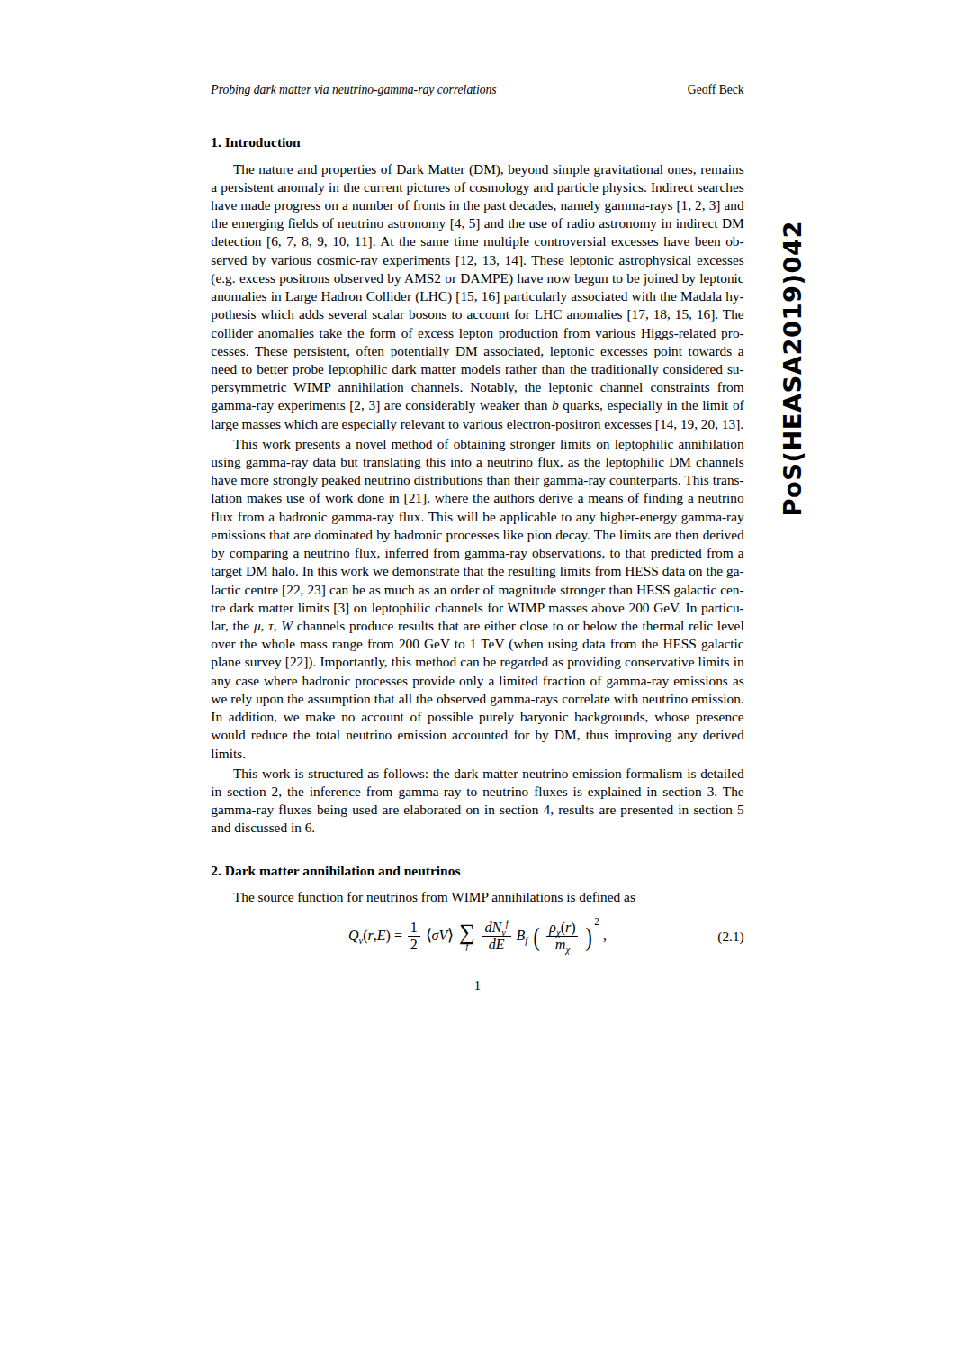PoS(HEASA2019)042
Probing dark matter via neutrino-gamma-ray correlations Geoff Beck
1. Introduction
The nature and properties of Dark Matter (DM), beyond simple gravitational ones, remains a persistent anomaly in the current pictures of cosmology and particle physics. Indirect searches have made progress on a number of fronts in the past decades, namely gamma-rays [1, 2, 3] and the emerging fields of neutrino astronomy [4, 5] and the use of radio astronomy in indirect DM detection [6, 7, 8, 9, 10, 11]. At the same time multiple controversial excesses have been observed by various cosmic-ray experiments [12, 13, 14]. These leptonic astrophysical excesses (e.g. excess positrons observed by AMS2 or DAMPE) have now begun to be joined by leptonic anomalies in Large Hadron Collider (LHC) [15, 16] particularly associated with the Madala hypothesis which adds several scalar bosons to account for LHC anomalies [17, 18, 15, 16]. The collider anomalies take the form of excess lepton production from various Higgs-related processes. These persistent, often potentially DM associated, leptonic excesses point towards a need to better probe leptophilic dark matter models rather than the traditionally considered supersymmetric WIMP annihilation channels. Notably, the leptonic channel constraints from gamma-ray experiments [2, 3] are considerably weaker than b quarks, especially in the limit of large masses which are especially relevant to various electron-positron excesses [14, 19, 20, 13].
This work presents a novel method of obtaining stronger limits on leptophilic annihilation using gamma-ray data but translating this into a neutrino flux, as the leptophilic DM channels have more strongly peaked neutrino distributions than their gamma-ray counterparts. This translation makes use of work done in [21], where the authors derive a means of finding a neutrino flux from a hadronic gamma-ray flux. This will be applicable to any higher-energy gamma-ray emissions that are dominated by hadronic processes like pion decay. The limits are then derived by comparing a neutrino flux, inferred from gamma-ray observations, to that predicted from a target DM halo. In this work we demonstrate that the resulting limits from HESS data on the galactic centre [22, 23] can be as much as an order of magnitude stronger than HESS galactic centre dark matter limits [3] on leptophilic channels for WIMP masses above 200 GeV. In particular, the μ, τ, W channels produce results that are either close to or below the thermal relic level over the whole mass range from 200 GeV to 1 TeV (when using data from the HESS galactic plane survey [22]). Importantly, this method can be regarded as providing conservative limits in any case where hadronic processes provide only a limited fraction of gamma-ray emissions as we rely upon the assumption that all the observed gamma-rays correlate with neutrino emission. In addition, we make no account of possible purely baryonic backgrounds, whose presence would reduce the total neutrino emission accounted for by DM, thus improving any derived limits.
This work is structured as follows: the dark matter neutrino emission formalism is detailed in section 2, the inference from gamma-ray to neutrino fluxes is explained in section 3. The gamma-ray fluxes being used are elaborated on in section 4, results are presented in section 5 and discussed in 6.
2. Dark matter annihilation and neutrinos
The source function for neutrinos from WIMP annihilations is defined as
Qv(r,E) = 12 ⟨σV⟩ ∑f dNvf dE Bf ( ρχ(r) mχ ) 2 , (2.1)
1